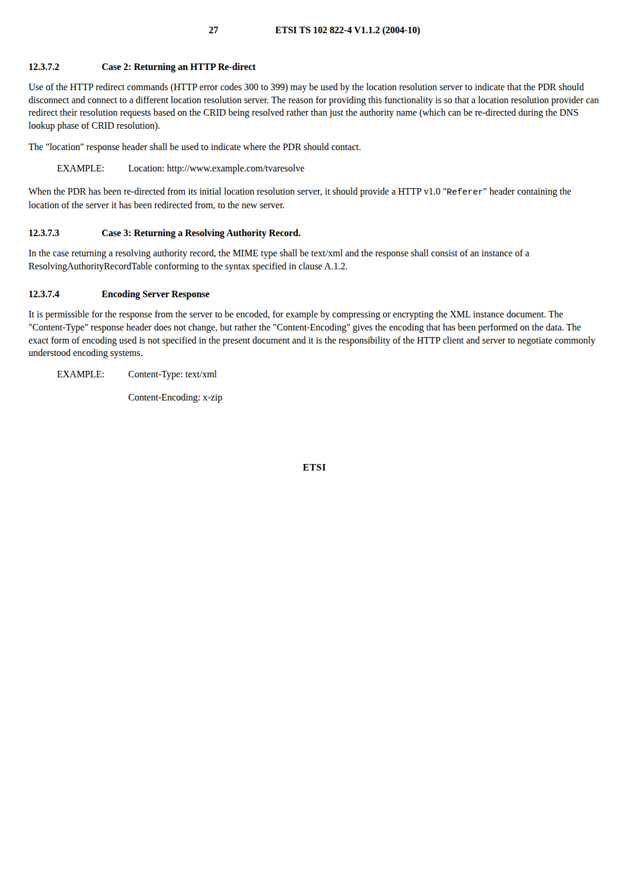27 ETSI TS 102 822-4 V1.1.2 (2004-10)
12.3.7.2 Case 2: Returning an HTTP Re-direct
Use of the HTTP redirect commands (HTTP error codes 300 to 399) may be used by the location resolution server to indicate that the PDR should disconnect and connect to a different location resolution server. The reason for providing this functionality is so that a location resolution provider can redirect their resolution requests based on the CRID being resolved rather than just the authority name (which can be re-directed during the DNS lookup phase of CRID resolution).
The "location" response header shall be used to indicate where the PDR should contact.
EXAMPLE: Location: http://www.example.com/tvaresolve
When the PDR has been re-directed from its initial location resolution server, it should provide a HTTP v1.0 "Referer" header containing the location of the server it has been redirected from, to the new server.
12.3.7.3 Case 3: Returning a Resolving Authority Record.
In the case returning a resolving authority record, the MIME type shall be text/xml and the response shall consist of an instance of a ResolvingAuthorityRecordTable conforming to the syntax specified in clause A.1.2.
12.3.7.4 Encoding Server Response
It is permissible for the response from the server to be encoded, for example by compressing or encrypting the XML instance document. The "Content-Type" response header does not change, but rather the "Content-Encoding" gives the encoding that has been performed on the data. The exact form of encoding used is not specified in the present document and it is the responsibility of the HTTP client and server to negotiate commonly understood encoding systems.
EXAMPLE: Content-Type: text/xml Content-Encoding: x-zip
ETSI